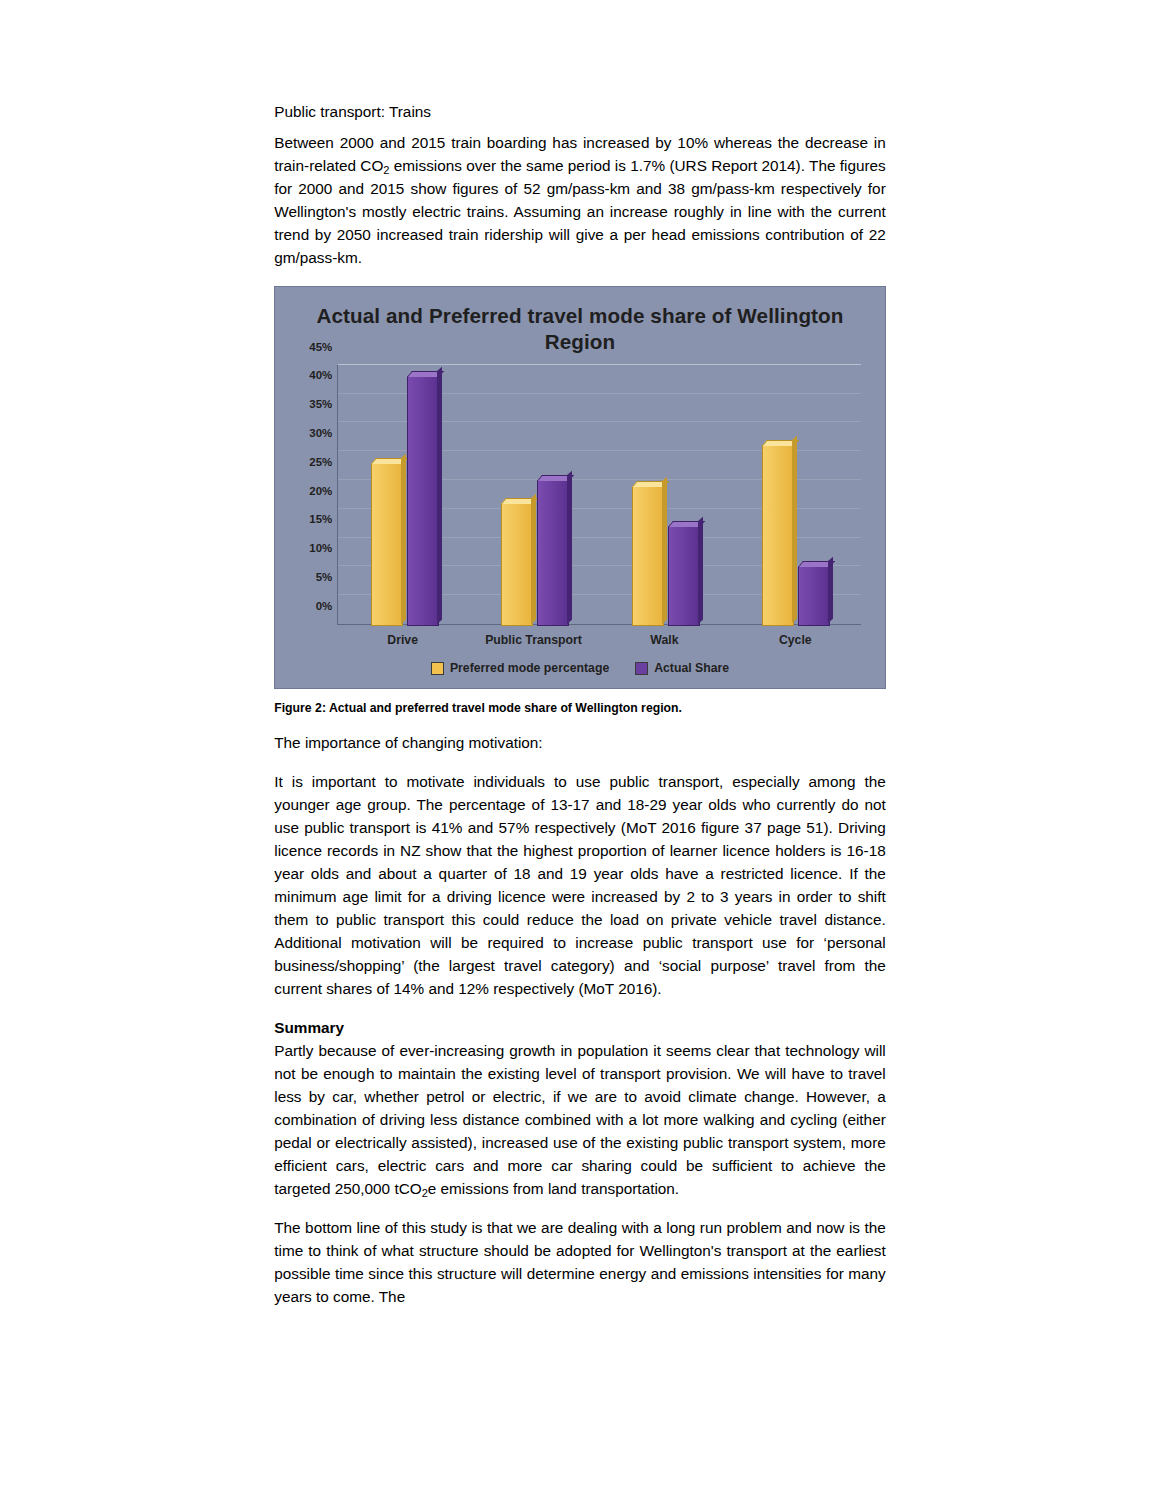Public transport: Trains
Between 2000 and 2015 train boarding has increased by 10% whereas the decrease in train-related CO2 emissions over the same period is 1.7% (URS Report 2014). The figures for 2000 and 2015 show figures of 52 gm/pass-km and 38 gm/pass-km respectively for Wellington's mostly electric trains. Assuming an increase roughly in line with the current trend by 2050 increased train ridership will give a per head emissions contribution of 22 gm/pass-km.
Actual and Preferred travel mode share of Wellington
Region
45%
40%
35%
30%
25%
20%
15%
10%
5%
0%
Drive Public Transport Walk Cycle
Preferred mode percentage
Actual Share
Figure 2: Actual and preferred travel mode share of Wellington region.
The importance of changing motivation:
It is important to motivate individuals to use public transport, especially among the younger age group. The percentage of 13-17 and 18-29 year olds who currently do not use public transport is 41% and 57% respectively (MoT 2016 figure 37 page 51). Driving licence records in NZ show that the highest proportion of learner licence holders is 16-18 year olds and about a quarter of 18 and 19 year olds have a restricted licence. If the minimum age limit for a driving licence were increased by 2 to 3 years in order to shift them to public transport this could reduce the load on private vehicle travel distance. Additional motivation will be required to increase public transport use for ‘personal business/shopping’ (the largest travel category) and ‘social purpose’ travel from the current shares of 14% and 12% respectively (MoT 2016).
Summary
Partly because of ever-increasing growth in population it seems clear that technology will not be enough to maintain the existing level of transport provision. We will have to travel less by car, whether petrol or electric, if we are to avoid climate change. However, a combination of driving less distance combined with a lot more walking and cycling (either pedal or electrically assisted), increased use of the existing public transport system, more efficient cars, electric cars and more car sharing could be sufficient to achieve the targeted 250,000 tCO2e emissions from land transportation.
The bottom line of this study is that we are dealing with a long run problem and now is the time to think of what structure should be adopted for Wellington's transport at the earliest possible time since this structure will determine energy and emissions intensities for many years to come. The